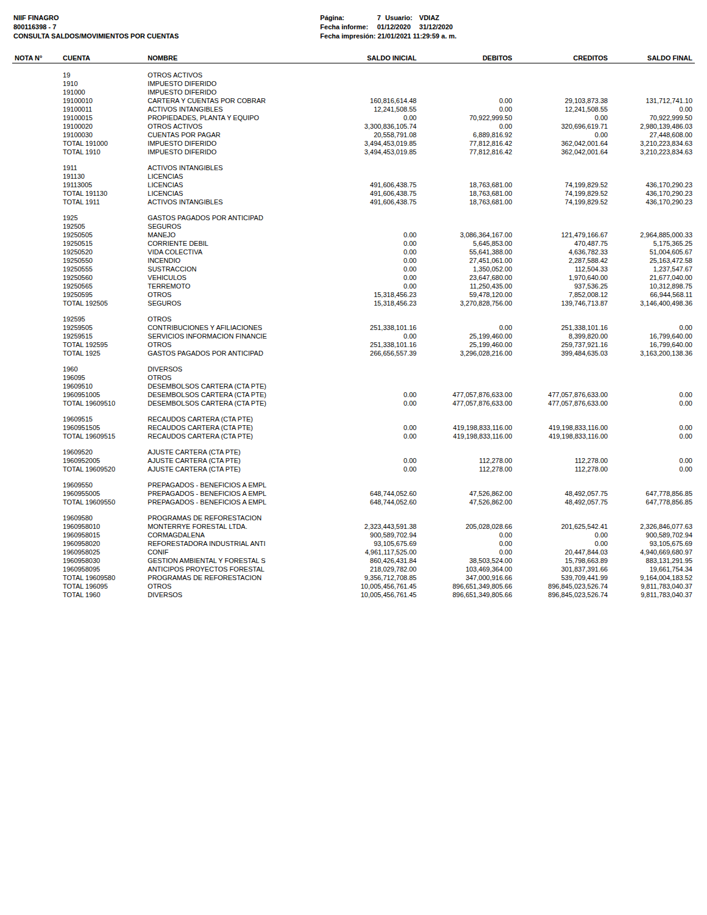| NIIF FINAGRO 800116398 - 7 CONSULTA SALDOS/MOVIMIENTOS POR CUENTAS | / Página: / 7 / Usuario: / VDIAZ / / Fecha informe: / 01/12/2020 / 31/12/2020 / / Fecha impresión: 21/01/2021 11:29:59 a. m. / |
| NOTA N° | CUENTA | NOMBRE | SALDO INICIAL | DEBITOS | CREDITOS | SALDO FINAL |
| --- | --- | --- | --- | --- | --- | --- |
| | 19 | OTROS ACTIVOS | | | | |
| | 1910 | IMPUESTO DIFERIDO | | | | |
| | 191000 | IMPUESTO DIFERIDO | | | | |
| | 19100010 | CARTERA Y CUENTAS POR COBRAR | 160,816,614.48 | 0.00 | 29,103,873.38 | 131,712,741.10 |
| | 19100011 | ACTIVOS INTANGIBLES | 12,241,508.55 | 0.00 | 12,241,508.55 | 0.00 |
| | 19100015 | PROPIEDADES, PLANTA Y EQUIPO | 0.00 | 70,922,999.50 | 0.00 | 70,922,999.50 |
| | 19100020 | OTROS ACTIVOS | 3,300,836,105.74 | 0.00 | 320,696,619.71 | 2,980,139,486.03 |
| | 19100030 | CUENTAS POR PAGAR | 20,558,791.08 | 6,889,816.92 | 0.00 | 27,448,608.00 |
| | TOTAL 191000 | IMPUESTO DIFERIDO | 3,494,453,019.85 | 77,812,816.42 | 362,042,001.64 | 3,210,223,834.63 |
| | TOTAL 1910 | IMPUESTO DIFERIDO | 3,494,453,019.85 | 77,812,816.42 | 362,042,001.64 | 3,210,223,834.63 |
| | 1911 | ACTIVOS INTANGIBLES | | | | |
| | 191130 | LICENCIAS | | | | |
| | 19113005 | LICENCIAS | 491,606,438.75 | 18,763,681.00 | 74,199,829.52 | 436,170,290.23 |
| | TOTAL 191130 | LICENCIAS | 491,606,438.75 | 18,763,681.00 | 74,199,829.52 | 436,170,290.23 |
| | TOTAL 1911 | ACTIVOS INTANGIBLES | 491,606,438.75 | 18,763,681.00 | 74,199,829.52 | 436,170,290.23 |
| | 1925 | GASTOS PAGADOS POR ANTICIPAD | | | | |
| | 192505 | SEGUROS | | | | |
| | 19250505 | MANEJO | 0.00 | 3,086,364,167.00 | 121,479,166.67 | 2,964,885,000.33 |
| | 19250515 | CORRIENTE DEBIL | 0.00 | 5,645,853.00 | 470,487.75 | 5,175,365.25 |
| | 19250520 | VIDA COLECTIVA | 0.00 | 55,641,388.00 | 4,636,782.33 | 51,004,605.67 |
| | 19250550 | INCENDIO | 0.00 | 27,451,061.00 | 2,287,588.42 | 25,163,472.58 |
| | 19250555 | SUSTRACCION | 0.00 | 1,350,052.00 | 112,504.33 | 1,237,547.67 |
| | 19250560 | VEHICULOS | 0.00 | 23,647,680.00 | 1,970,640.00 | 21,677,040.00 |
| | 19250565 | TERREMOTO | 0.00 | 11,250,435.00 | 937,536.25 | 10,312,898.75 |
| | 19250595 | OTROS | 15,318,456.23 | 59,478,120.00 | 7,852,008.12 | 66,944,568.11 |
| | TOTAL 192505 | SEGUROS | 15,318,456.23 | 3,270,828,756.00 | 139,746,713.87 | 3,146,400,498.36 |
| | 192595 | OTROS | | | | |
| | 19259505 | CONTRIBUCIONES Y AFILIACIONES | 251,338,101.16 | 0.00 | 251,338,101.16 | 0.00 |
| | 19259515 | SERVICIOS INFORMACION FINANCIE | 0.00 | 25,199,460.00 | 8,399,820.00 | 16,799,640.00 |
| | TOTAL 192595 | OTROS | 251,338,101.16 | 25,199,460.00 | 259,737,921.16 | 16,799,640.00 |
| | TOTAL 1925 | GASTOS PAGADOS POR ANTICIPAD | 266,656,557.39 | 3,296,028,216.00 | 399,484,635.03 | 3,163,200,138.36 |
| | 1960 | DIVERSOS | | | | |
| | 196095 | OTROS | | | | |
| | 19609510 | DESEMBOLSOS CARTERA (CTA PTE) | | | | |
| | 1960951005 | DESEMBOLSOS CARTERA (CTA PTE) | 0.00 | 477,057,876,633.00 | 477,057,876,633.00 | 0.00 |
| | TOTAL 19609510 | DESEMBOLSOS CARTERA (CTA PTE) | 0.00 | 477,057,876,633.00 | 477,057,876,633.00 | 0.00 |
| | 19609515 | RECAUDOS CARTERA (CTA PTE) | | | | |
| | 1960951505 | RECAUDOS CARTERA (CTA PTE) | 0.00 | 419,198,833,116.00 | 419,198,833,116.00 | 0.00 |
| | TOTAL 19609515 | RECAUDOS CARTERA (CTA PTE) | 0.00 | 419,198,833,116.00 | 419,198,833,116.00 | 0.00 |
| | 19609520 | AJUSTE CARTERA (CTA PTE) | | | | |
| | 1960952005 | AJUSTE CARTERA (CTA PTE) | 0.00 | 112,278.00 | 112,278.00 | 0.00 |
| | TOTAL 19609520 | AJUSTE CARTERA (CTA PTE) | 0.00 | 112,278.00 | 112,278.00 | 0.00 |
| | 19609550 | PREPAGADOS - BENEFICIOS A EMPL | | | | |
| | 1960955005 | PREPAGADOS - BENEFICIOS A EMPL | 648,744,052.60 | 47,526,862.00 | 48,492,057.75 | 647,778,856.85 |
| | TOTAL 19609550 | PREPAGADOS - BENEFICIOS A EMPL | 648,744,052.60 | 47,526,862.00 | 48,492,057.75 | 647,778,856.85 |
| | 19609580 | PROGRAMAS DE REFORESTACION | | | | |
| | 1960958010 | MONTERRYE FORESTAL LTDA. | 2,323,443,591.38 | 205,028,028.66 | 201,625,542.41 | 2,326,846,077.63 |
| | 1960958015 | CORMAGDALENA | 900,589,702.94 | 0.00 | 0.00 | 900,589,702.94 |
| | 1960958020 | REFORESTADORA INDUSTRIAL ANTI | 93,105,675.69 | 0.00 | 0.00 | 93,105,675.69 |
| | 1960958025 | CONIF | 4,961,117,525.00 | 0.00 | 20,447,844.03 | 4,940,669,680.97 |
| | 1960958030 | GESTION AMBIENTAL Y FORESTAL S | 860,426,431.84 | 38,503,524.00 | 15,798,663.89 | 883,131,291.95 |
| | 1960958095 | ANTICIPOS PROYECTOS FORESTAL | 218,029,782.00 | 103,469,364.00 | 301,837,391.66 | 19,661,754.34 |
| | TOTAL 19609580 | PROGRAMAS DE REFORESTACION | 9,356,712,708.85 | 347,000,916.66 | 539,709,441.99 | 9,164,004,183.52 |
| | TOTAL 196095 | OTROS | 10,005,456,761.45 | 896,651,349,805.66 | 896,845,023,526.74 | 9,811,783,040.37 |
| | TOTAL 1960 | DIVERSOS | 10,005,456,761.45 | 896,651,349,805.66 | 896,845,023,526.74 | 9,811,783,040.37 |